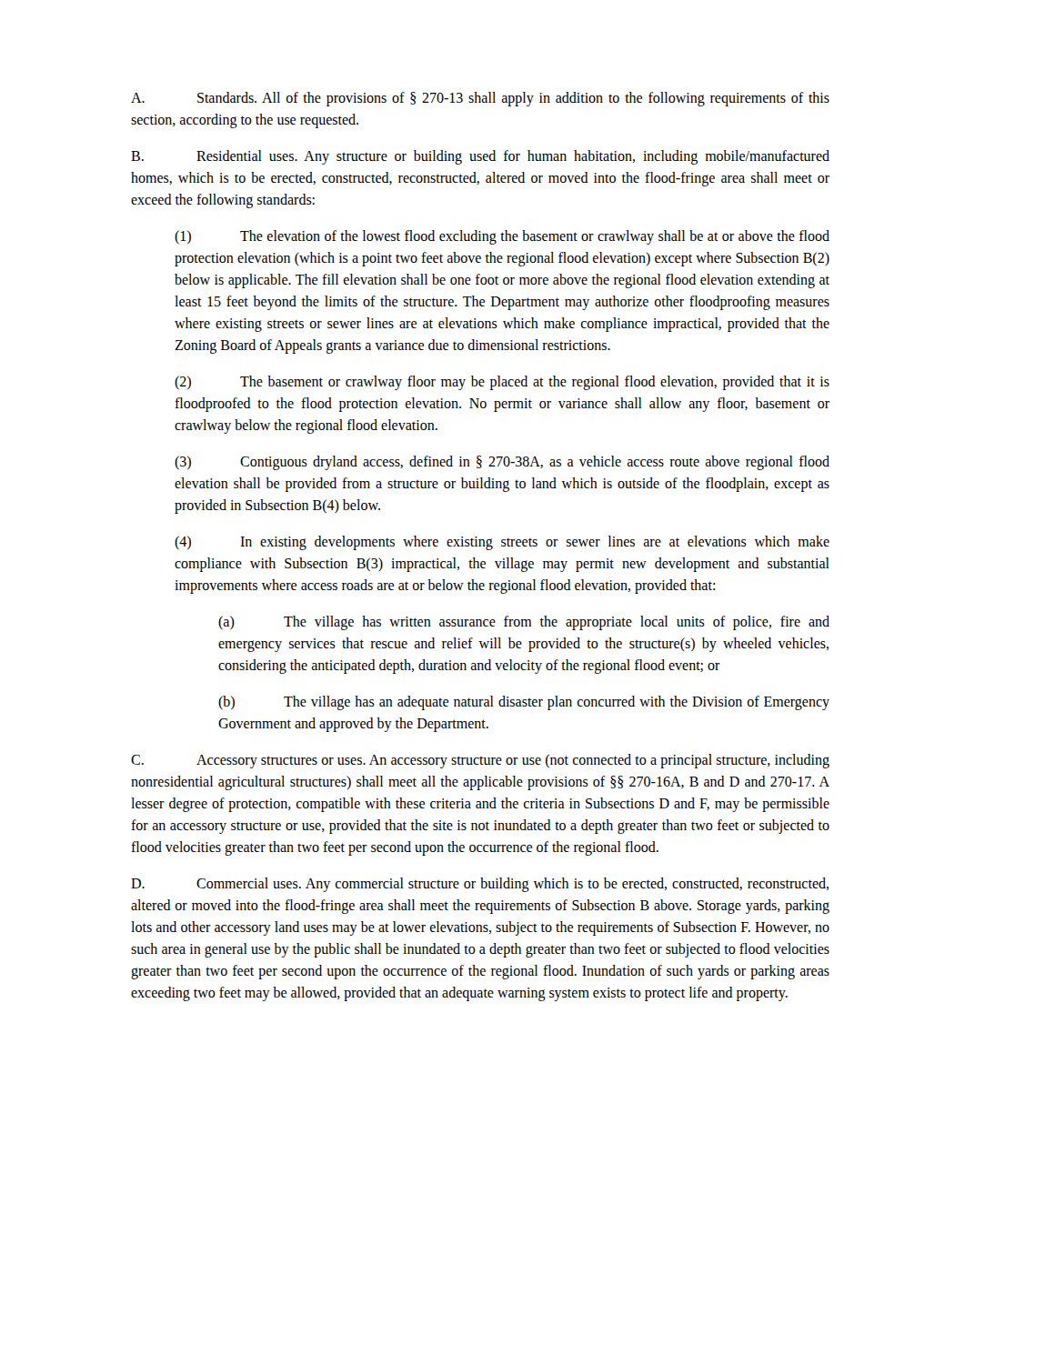A. Standards. All of the provisions of § 270-13 shall apply in addition to the following requirements of this section, according to the use requested.
B. Residential uses. Any structure or building used for human habitation, including mobile/manufactured homes, which is to be erected, constructed, reconstructed, altered or moved into the flood-fringe area shall meet or exceed the following standards:
(1) The elevation of the lowest flood excluding the basement or crawlway shall be at or above the flood protection elevation (which is a point two feet above the regional flood elevation) except where Subsection B(2) below is applicable. The fill elevation shall be one foot or more above the regional flood elevation extending at least 15 feet beyond the limits of the structure. The Department may authorize other floodproofing measures where existing streets or sewer lines are at elevations which make compliance impractical, provided that the Zoning Board of Appeals grants a variance due to dimensional restrictions.
(2) The basement or crawlway floor may be placed at the regional flood elevation, provided that it is floodproofed to the flood protection elevation. No permit or variance shall allow any floor, basement or crawlway below the regional flood elevation.
(3) Contiguous dryland access, defined in § 270-38A, as a vehicle access route above regional flood elevation shall be provided from a structure or building to land which is outside of the floodplain, except as provided in Subsection B(4) below.
(4) In existing developments where existing streets or sewer lines are at elevations which make compliance with Subsection B(3) impractical, the village may permit new development and substantial improvements where access roads are at or below the regional flood elevation, provided that:
(a) The village has written assurance from the appropriate local units of police, fire and emergency services that rescue and relief will be provided to the structure(s) by wheeled vehicles, considering the anticipated depth, duration and velocity of the regional flood event; or
(b) The village has an adequate natural disaster plan concurred with the Division of Emergency Government and approved by the Department.
C. Accessory structures or uses. An accessory structure or use (not connected to a principal structure, including nonresidential agricultural structures) shall meet all the applicable provisions of §§ 270-16A, B and D and 270-17. A lesser degree of protection, compatible with these criteria and the criteria in Subsections D and F, may be permissible for an accessory structure or use, provided that the site is not inundated to a depth greater than two feet or subjected to flood velocities greater than two feet per second upon the occurrence of the regional flood.
D. Commercial uses. Any commercial structure or building which is to be erected, constructed, reconstructed, altered or moved into the flood-fringe area shall meet the requirements of Subsection B above. Storage yards, parking lots and other accessory land uses may be at lower elevations, subject to the requirements of Subsection F. However, no such area in general use by the public shall be inundated to a depth greater than two feet or subjected to flood velocities greater than two feet per second upon the occurrence of the regional flood. Inundation of such yards or parking areas exceeding two feet may be allowed, provided that an adequate warning system exists to protect life and property.